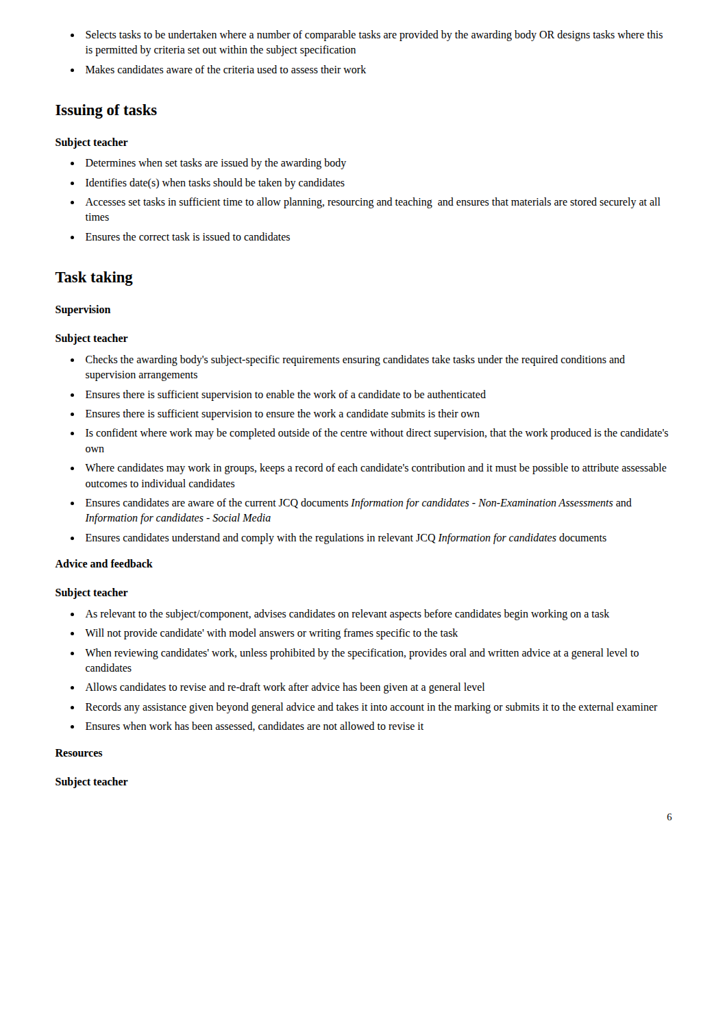Selects tasks to be undertaken where a number of comparable tasks are provided by the awarding body OR designs tasks where this is permitted by criteria set out within the subject specification
Makes candidates aware of the criteria used to assess their work
Issuing of tasks
Subject teacher
Determines when set tasks are issued by the awarding body
Identifies date(s) when tasks should be taken by candidates
Accesses set tasks in sufficient time to allow planning, resourcing and teaching and ensures that materials are stored securely at all times
Ensures the correct task is issued to candidates
Task taking
Supervision
Subject teacher
Checks the awarding body's subject-specific requirements ensuring candidates take tasks under the required conditions and supervision arrangements
Ensures there is sufficient supervision to enable the work of a candidate to be authenticated
Ensures there is sufficient supervision to ensure the work a candidate submits is their own
Is confident where work may be completed outside of the centre without direct supervision, that the work produced is the candidate's own
Where candidates may work in groups, keeps a record of each candidate's contribution and it must be possible to attribute assessable outcomes to individual candidates
Ensures candidates are aware of the current JCQ documents Information for candidates - Non-Examination Assessments and Information for candidates - Social Media
Ensures candidates understand and comply with the regulations in relevant JCQ Information for candidates documents
Advice and feedback
Subject teacher
As relevant to the subject/component, advises candidates on relevant aspects before candidates begin working on a task
Will not provide candidate' with model answers or writing frames specific to the task
When reviewing candidates' work, unless prohibited by the specification, provides oral and written advice at a general level to candidates
Allows candidates to revise and re-draft work after advice has been given at a general level
Records any assistance given beyond general advice and takes it into account in the marking or submits it to the external examiner
Ensures when work has been assessed, candidates are not allowed to revise it
Resources
Subject teacher
6